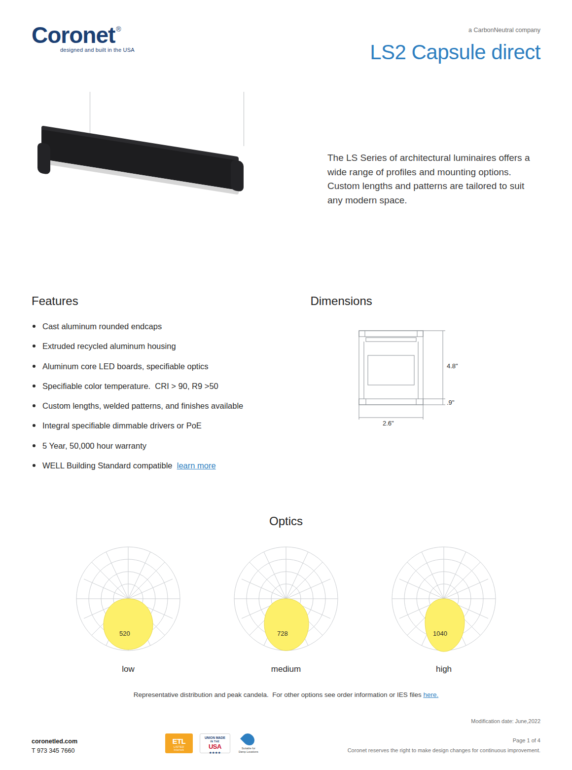Coronet®
designed and built in the USA
a CarbonNeutral company
LS2 Capsule direct
The LS Series of architectural luminaires offers a wide range of profiles and mounting options. Custom lengths and patterns are tailored to suit any modern space.
Features
Cast aluminum rounded endcaps
Extruded recycled aluminum housing
Aluminum core LED boards, specifiable optics
Specifiable color temperature. CRI > 90, R9 >50
Custom lengths, welded patterns, and finishes available
Integral specifiable dimmable drivers or PoE
5 Year, 50,000 hour warranty
WELL Building Standard compatible learn more
Dimensions
4.8" .9" 2.6"
Optics
520
low
728
medium
1040
high
Representative distribution and peak candela. For other options see order information or IES files here.
Modification date: June,2022
coronetled.com
T 973 345 7660
ETL LISTED Intertek
UNION MADE
IN THE
USA ★★★★
Suitable for
Damp Locations
Page 1 of 4
Coronet reserves the right to make design changes for continuous improvement.